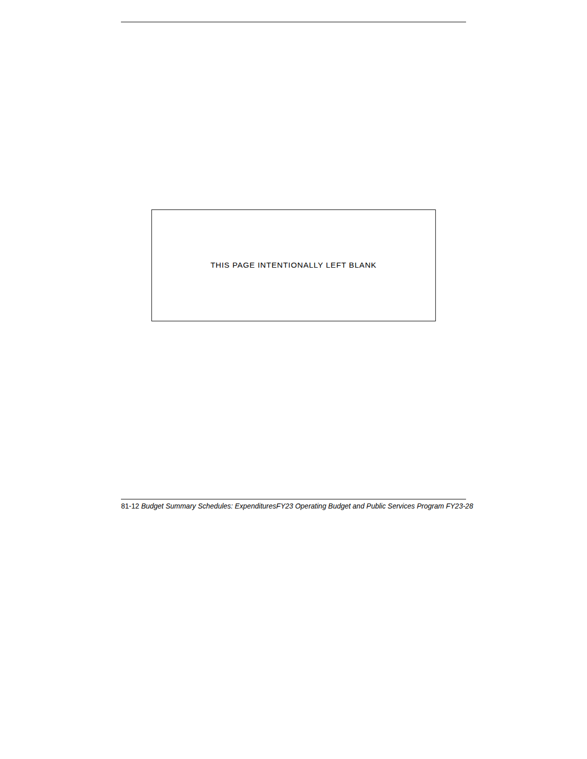THIS PAGE INTENTIONALLY LEFT BLANK
81-12 Budget Summary Schedules: Expenditures
FY23 Operating Budget and Public Services Program FY23-28